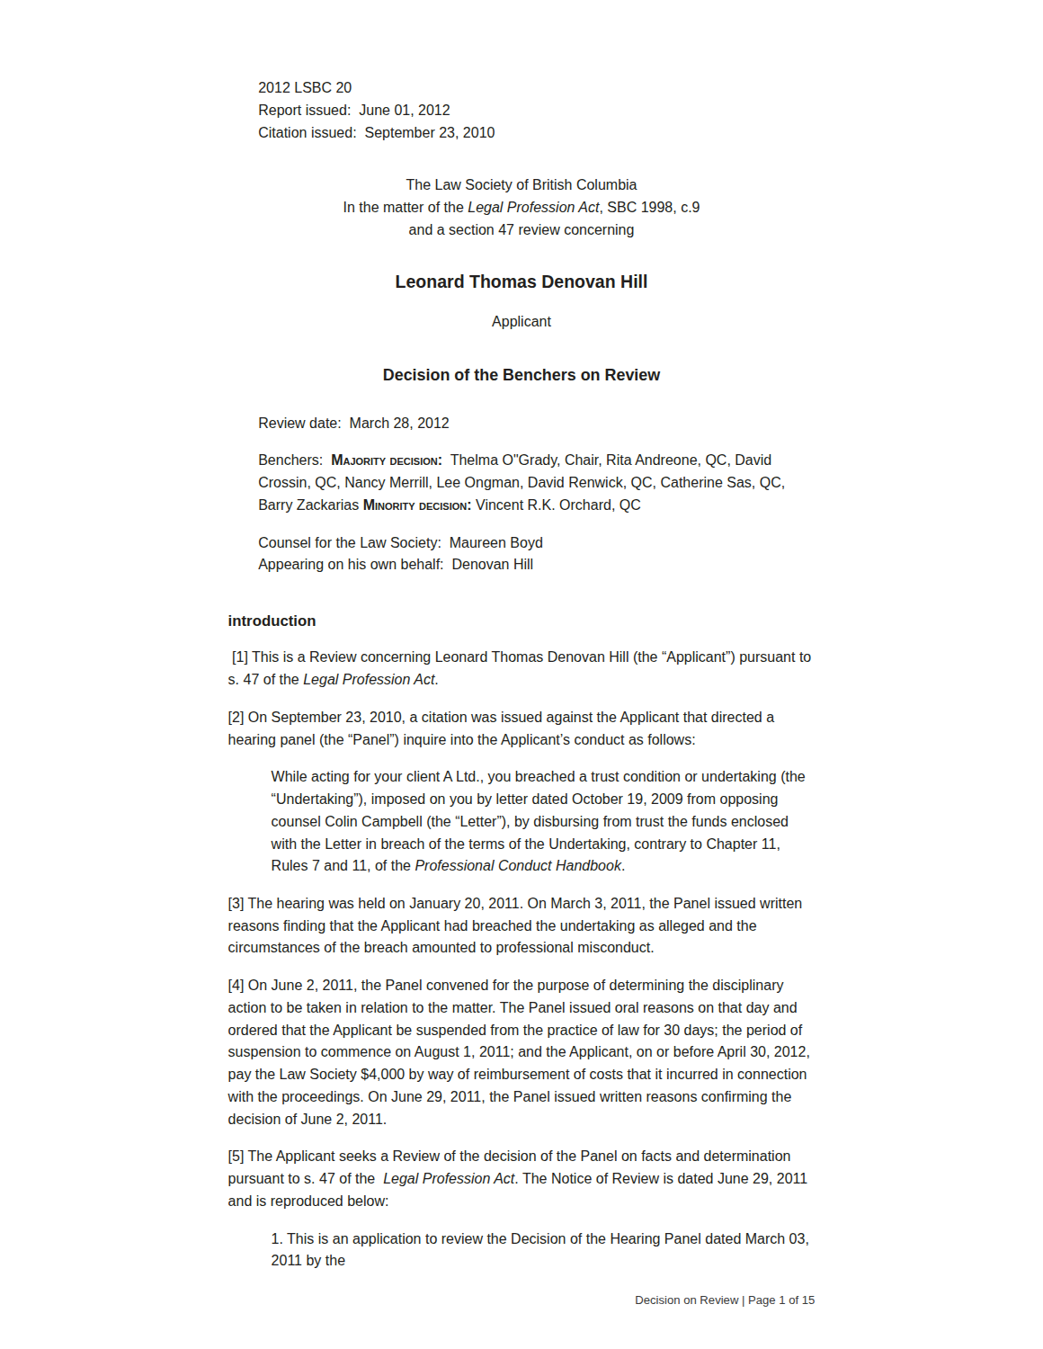2012 LSBC 20
Report issued: June 01, 2012
Citation issued: September 23, 2010
The Law Society of British Columbia
In the matter of the Legal Profession Act, SBC 1998, c.9
and a section 47 review concerning
Leonard Thomas Denovan Hill
Applicant
Decision of the Benchers on Review
Review date: March 28, 2012
Benchers: Majority decision: Thelma O"Grady, Chair, Rita Andreone, QC, David Crossin, QC, Nancy Merrill, Lee Ongman, David Renwick, QC, Catherine Sas, QC, Barry Zackarias Minority decision: Vincent R.K. Orchard, QC
Counsel for the Law Society: Maureen Boyd
Appearing on his own behalf: Denovan Hill
introduction
[1] This is a Review concerning Leonard Thomas Denovan Hill (the “Applicant”) pursuant to s. 47 of the Legal Profession Act.
[2] On September 23, 2010, a citation was issued against the Applicant that directed a hearing panel (the “Panel”) inquire into the Applicant’s conduct as follows:
While acting for your client A Ltd., you breached a trust condition or undertaking (the “Undertaking”), imposed on you by letter dated October 19, 2009 from opposing counsel Colin Campbell (the “Letter”), by disbursing from trust the funds enclosed with the Letter in breach of the terms of the Undertaking, contrary to Chapter 11, Rules 7 and 11, of the Professional Conduct Handbook.
[3] The hearing was held on January 20, 2011. On March 3, 2011, the Panel issued written reasons finding that the Applicant had breached the undertaking as alleged and the circumstances of the breach amounted to professional misconduct.
[4] On June 2, 2011, the Panel convened for the purpose of determining the disciplinary action to be taken in relation to the matter. The Panel issued oral reasons on that day and ordered that the Applicant be suspended from the practice of law for 30 days; the period of suspension to commence on August 1, 2011; and the Applicant, on or before April 30, 2012, pay the Law Society $4,000 by way of reimbursement of costs that it incurred in connection with the proceedings. On June 29, 2011, the Panel issued written reasons confirming the decision of June 2, 2011.
[5] The Applicant seeks a Review of the decision of the Panel on facts and determination pursuant to s. 47 of the Legal Profession Act. The Notice of Review is dated June 29, 2011 and is reproduced below:
1. This is an application to review the Decision of the Hearing Panel dated March 03, 2011 by the
Decision on Review | Page 1 of 15